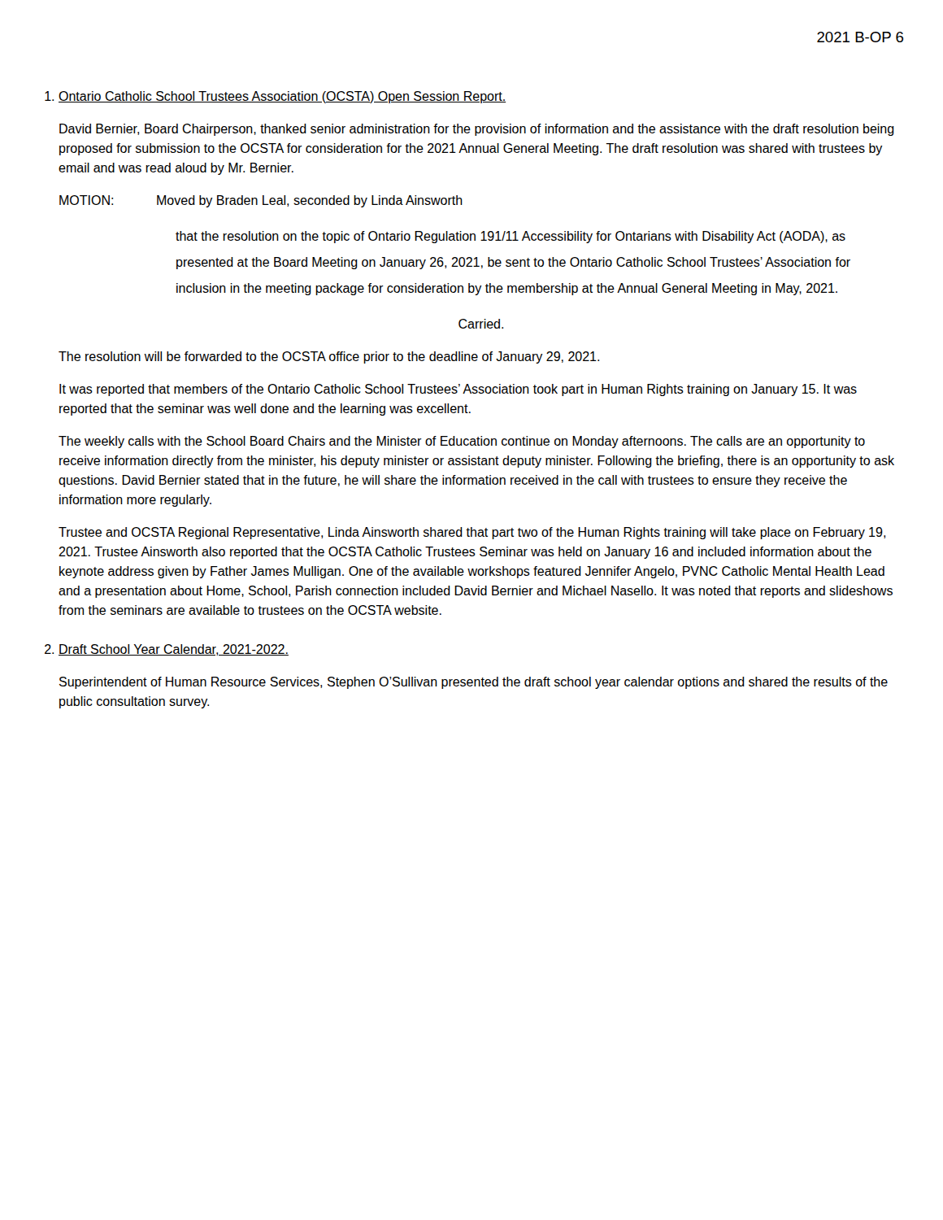2021 B-OP 6
Ontario Catholic School Trustees Association (OCSTA) Open Session Report.
David Bernier, Board Chairperson, thanked senior administration for the provision of information and the assistance with the draft resolution being proposed for submission to the OCSTA for consideration for the 2021 Annual General Meeting. The draft resolution was shared with trustees by email and was read aloud by Mr. Bernier.
MOTION:
Moved by Braden Leal, seconded by Linda Ainsworth
that the resolution on the topic of Ontario Regulation 191/11 Accessibility for Ontarians with Disability Act (AODA), as presented at the Board Meeting on January 26, 2021, be sent to the Ontario Catholic School Trustees’ Association for inclusion in the meeting package for consideration by the membership at the Annual General Meeting in May, 2021.
Carried.
The resolution will be forwarded to the OCSTA office prior to the deadline of January 29, 2021.
It was reported that members of the Ontario Catholic School Trustees’ Association took part in Human Rights training on January 15. It was reported that the seminar was well done and the learning was excellent.
The weekly calls with the School Board Chairs and the Minister of Education continue on Monday afternoons. The calls are an opportunity to receive information directly from the minister, his deputy minister or assistant deputy minister. Following the briefing, there is an opportunity to ask questions. David Bernier stated that in the future, he will share the information received in the call with trustees to ensure they receive the information more regularly.
Trustee and OCSTA Regional Representative, Linda Ainsworth shared that part two of the Human Rights training will take place on February 19, 2021. Trustee Ainsworth also reported that the OCSTA Catholic Trustees Seminar was held on January 16 and included information about the keynote address given by Father James Mulligan. One of the available workshops featured Jennifer Angelo, PVNC Catholic Mental Health Lead and a presentation about Home, School, Parish connection included David Bernier and Michael Nasello. It was noted that reports and slideshows from the seminars are available to trustees on the OCSTA website.
Draft School Year Calendar, 2021-2022.
Superintendent of Human Resource Services, Stephen O’Sullivan presented the draft school year calendar options and shared the results of the public consultation survey.